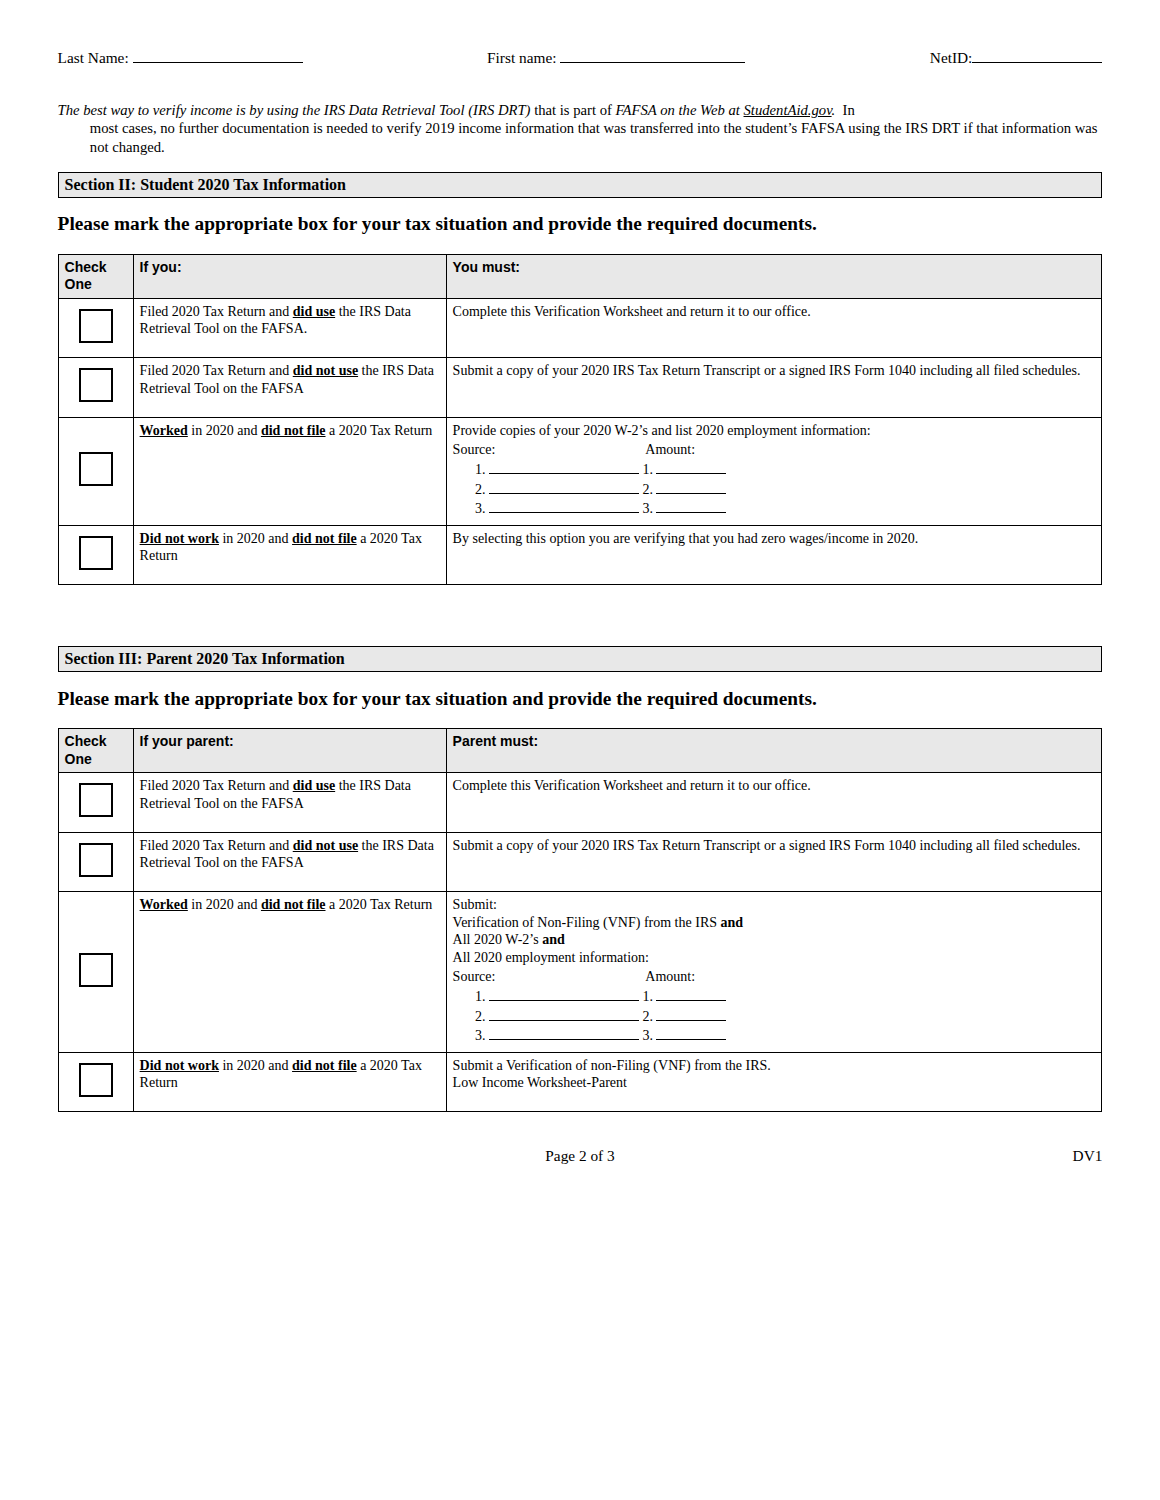Last Name: First name: NetID:
The best way to verify income is by using the IRS Data Retrieval Tool (IRS DRT) that is part of FAFSA on the Web at StudentAid.gov. In most cases, no further documentation is needed to verify 2019 income information that was transferred into the student’s FAFSA using the IRS DRT if that information was not changed.
Section II: Student 2020 Tax Information
Please mark the appropriate box for your tax situation and provide the required documents.
| Check One | If you: | You must: |
| --- | --- | --- |
| | Filed 2020 Tax Return and did use the IRS Data Retrieval Tool on the FAFSA. | Complete this Verification Worksheet and return it to our office. |
| | Filed 2020 Tax Return and did not use the IRS Data Retrieval Tool on the FAFSA | Submit a copy of your 2020 IRS Tax Return Transcript or a signed IRS Form 1040 including all filed schedules. |
| | Worked in 2020 and did not file a 2020 Tax Return | Provide copies of your 2020 W-2’s and list 2020 employment information: Source: Amount: 1. 2. 3. |
| | Did not work in 2020 and did not file a 2020 Tax Return | By selecting this option you are verifying that you had zero wages/income in 2020. |
Section III: Parent 2020 Tax Information
Please mark the appropriate box for your tax situation and provide the required documents.
| Check One | If your parent: | Parent must: |
| --- | --- | --- |
| | Filed 2020 Tax Return and did use the IRS Data Retrieval Tool on the FAFSA | Complete this Verification Worksheet and return it to our office. |
| | Filed 2020 Tax Return and did not use the IRS Data Retrieval Tool on the FAFSA | Submit a copy of your 2020 IRS Tax Return Transcript or a signed IRS Form 1040 including all filed schedules. |
| | Worked in 2020 and did not file a 2020 Tax Return | Submit: Verification of Non-Filing (VNF) from the IRS and All 2020 W-2’s and All 2020 employment information: Source: Amount: 1. 2. 3. |
| | Did not work in 2020 and did not file a 2020 Tax Return | Submit a Verification of non-Filing (VNF) from the IRS. Low Income Worksheet-Parent |
Page 2 of 3 DV1